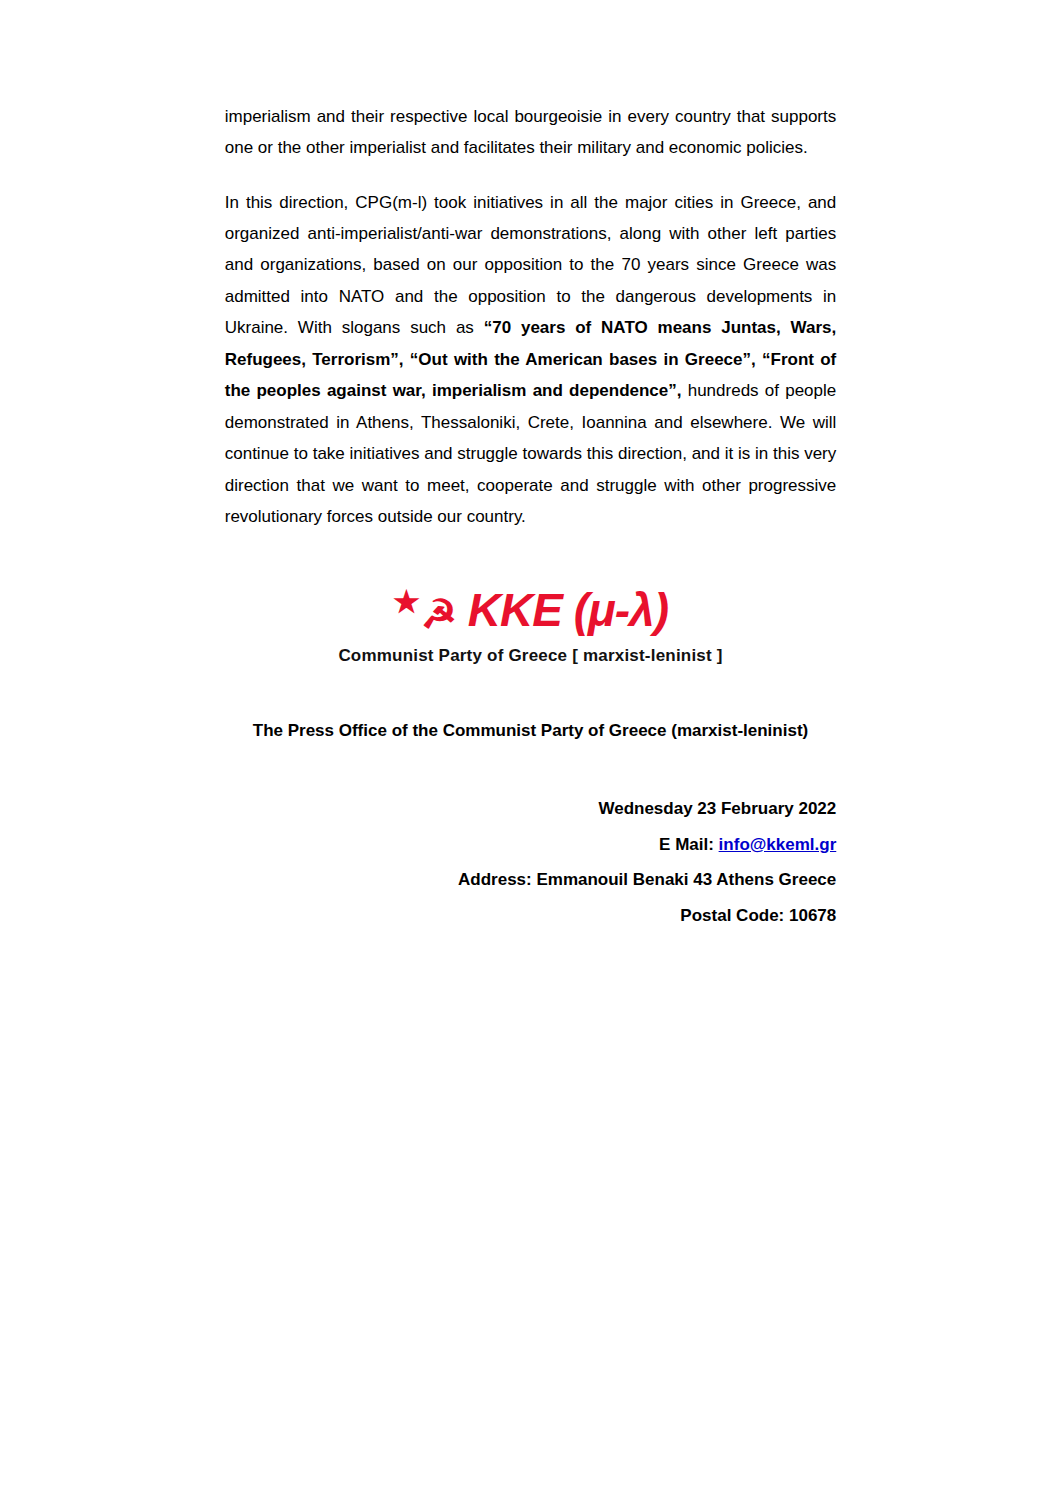imperialism and their respective local bourgeoisie in every country that supports one or the other imperialist and facilitates their military and economic policies.
In this direction, CPG(m-l) took initiatives in all the major cities in Greece, and organized anti-imperialist/anti-war demonstrations, along with other left parties and organizations, based on our opposition to the 70 years since Greece was admitted into NATO and the opposition to the dangerous developments in Ukraine. With slogans such as “70 years of NATO means Juntas, Wars, Refugees, Terrorism”, “Out with the American bases in Greece”, “Front of the peoples against war, imperialism and dependence”, hundreds of people demonstrated in Athens, Thessaloniki, Crete, Ioannina and elsewhere. We will continue to take initiatives and struggle towards this direction, and it is in this very direction that we want to meet, cooperate and struggle with other progressive revolutionary forces outside our country.
★☭ KKE (μ-λ)
Communist Party of Greece [ marxist-leninist ]
The Press Office of the Communist Party of Greece (marxist-leninist)
Wednesday 23 February 2022
E Mail: info@kkeml.gr
Address: Emmanouil Benaki 43 Athens Greece
Postal Code: 10678